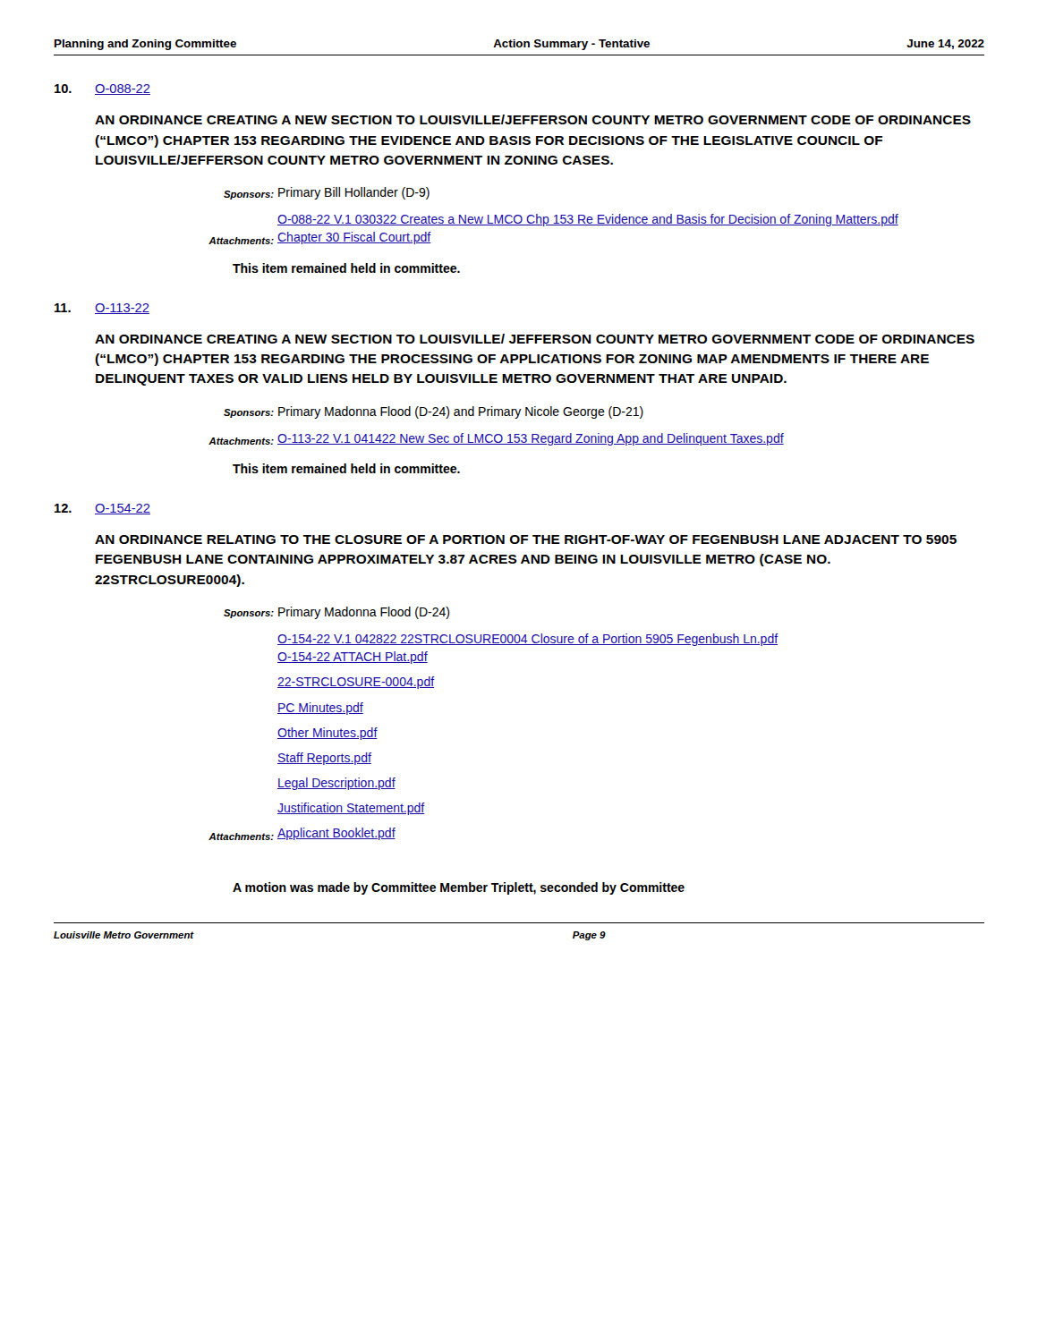Planning and Zoning Committee
Action Summary - Tentative
June 14, 2022
10.
O-088-22
AN ORDINANCE CREATING A NEW SECTION TO LOUISVILLE/JEFFERSON COUNTY METRO GOVERNMENT CODE OF ORDINANCES (“LMCO”) CHAPTER 153 REGARDING THE EVIDENCE AND BASIS FOR DECISIONS OF THE LEGISLATIVE COUNCIL OF LOUISVILLE/JEFFERSON COUNTY METRO GOVERNMENT IN ZONING CASES.
Sponsors:
Primary Bill Hollander (D-9)
Attachments:
O-088-22 V.1 030322 Creates a New LMCO Chp 153 Re Evidence and Basis for Decision of Zoning Matters.pdf Chapter 30 Fiscal Court.pdf
This item remained held in committee.
11.
O-113-22
AN ORDINANCE CREATING A NEW SECTION TO LOUISVILLE/ JEFFERSON COUNTY METRO GOVERNMENT CODE OF ORDINANCES (“LMCO”) CHAPTER 153 REGARDING THE PROCESSING OF APPLICATIONS FOR ZONING MAP AMENDMENTS IF THERE ARE DELINQUENT TAXES OR VALID LIENS HELD BY LOUISVILLE METRO GOVERNMENT THAT ARE UNPAID.
Sponsors:
Primary Madonna Flood (D-24) and Primary Nicole George (D-21)
Attachments:
O-113-22 V.1 041422 New Sec of LMCO 153 Regard Zoning App and Delinquent Taxes.pdf
This item remained held in committee.
12.
O-154-22
AN ORDINANCE RELATING TO THE CLOSURE OF A PORTION OF THE RIGHT-OF-WAY OF FEGENBUSH LANE ADJACENT TO 5905 FEGENBUSH LANE CONTAINING APPROXIMATELY 3.87 ACRES AND BEING IN LOUISVILLE METRO (CASE NO. 22STRCLOSURE0004).
Sponsors:
Primary Madonna Flood (D-24)
Attachments:
O-154-22 V.1 042822 22STRCLOSURE0004 Closure of a Portion 5905 Fegenbush Ln.pdf O-154-22 ATTACH Plat.pdf 22-STRCLOSURE-0004.pdf PC Minutes.pdf Other Minutes.pdf Staff Reports.pdf Legal Description.pdf Justification Statement.pdf Applicant Booklet.pdf
A motion was made by Committee Member Triplett, seconded by Committee
Louisville Metro Government
Page 9